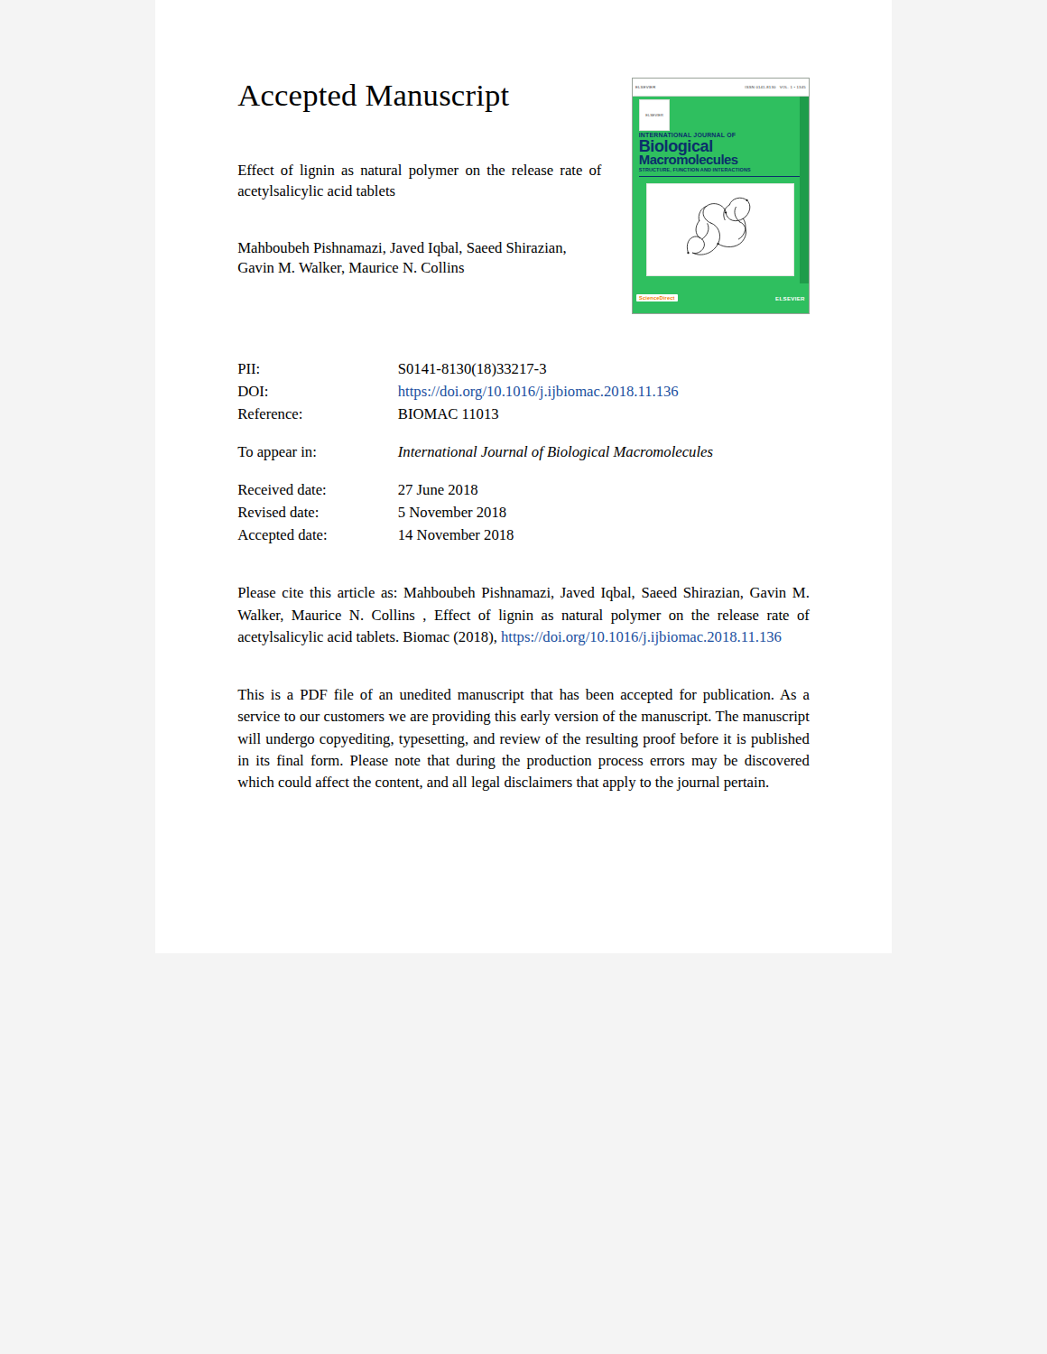Accepted Manuscript
Effect of lignin as natural polymer on the release rate of acetylsalicylic acid tablets
Mahboubeh Pishnamazi, Javed Iqbal, Saeed Shirazian, Gavin M. Walker, Maurice N. Collins
ELSEVIER ISSN 0141-8130 VOL. 1 • 1345
ELSEVIER
INTERNATIONAL JOURNAL OF
Biological
Macromolecules
STRUCTURE, FUNCTION AND INTERACTIONS
ScienceDirect ELSEVIER
| PII: | S0141-8130(18)33217-3 |
| DOI: | https://doi.org/10.1016/j.ijbiomac.2018.11.136 |
| Reference: | BIOMAC 11013 |
| To appear in: | International Journal of Biological Macromolecules |
| Received date: | 27 June 2018 |
| Revised date: | 5 November 2018 |
| Accepted date: | 14 November 2018 |
Please cite this article as: Mahboubeh Pishnamazi, Javed Iqbal, Saeed Shirazian, Gavin M. Walker, Maurice N. Collins , Effect of lignin as natural polymer on the release rate of acetylsalicylic acid tablets. Biomac (2018), https://doi.org/10.1016/j.ijbiomac.2018.11.136
This is a PDF file of an unedited manuscript that has been accepted for publication. As a service to our customers we are providing this early version of the manuscript. The manuscript will undergo copyediting, typesetting, and review of the resulting proof before it is published in its final form. Please note that during the production process errors may be discovered which could affect the content, and all legal disclaimers that apply to the journal pertain.